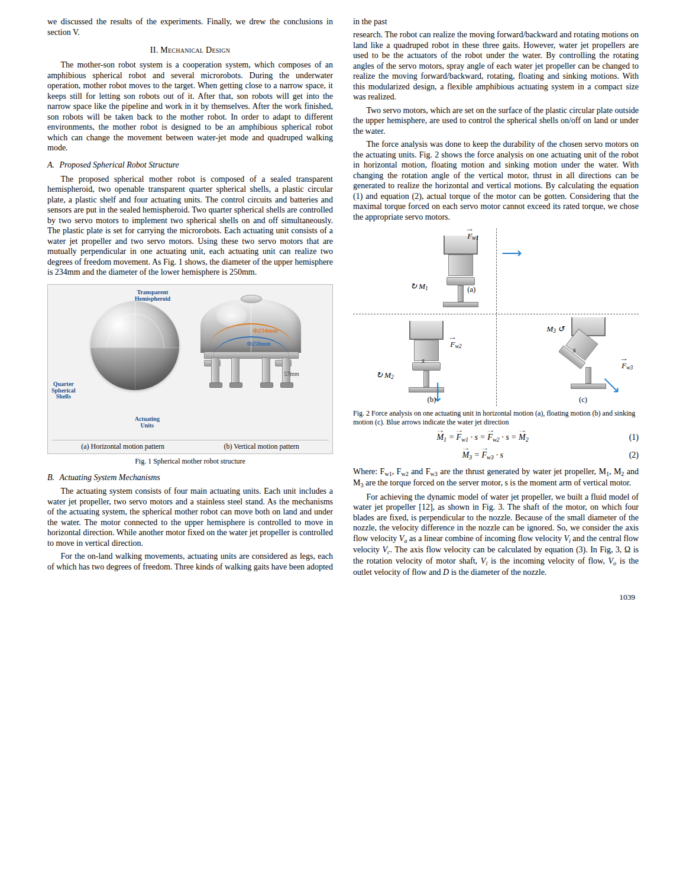we discussed the results of the experiments. Finally, we drew the conclusions in section V.
II. Mechanical Design
The mother-son robot system is a cooperation system, which composes of an amphibious spherical robot and several microrobots. During the underwater operation, mother robot moves to the target. When getting close to a narrow space, it keeps still for letting son robots out of it. After that, son robots will get into the narrow space like the pipeline and work in it by themselves. After the work finished, son robots will be taken back to the mother robot. In order to adapt to different environments, the mother robot is designed to be an amphibious spherical robot which can change the movement between water-jet mode and quadruped walking mode.
A. Proposed Spherical Robot Structure
The proposed spherical mother robot is composed of a sealed transparent hemispheroid, two openable transparent quarter spherical shells, a plastic circular plate, a plastic shelf and four actuating units. The control circuits and batteries and sensors are put in the sealed hemispheroid. Two quarter spherical shells are controlled by two servo motors to implement two spherical shells on and off simultaneously. The plastic plate is set for carrying the microrobots. Each actuating unit consists of a water jet propeller and two servo motors. Using these two servo motors that are mutually perpendicular in one actuating unit, each actuating unit can realize two degrees of freedom movement. As Fig. 1 shows, the diameter of the upper hemisphere is 234mm and the diameter of the lower hemisphere is 250mm.
Transparent
Hemispheroid
Quarter
Spherical
Shells
Actuating
Units
Φ234mm
Φ250mm
57mm
(a) Horizontal motion pattern (b) Vertical motion pattern
Fig. 1 Spherical mother robot structure
B. Actuating System Mechanisms
The actuating system consists of four main actuating units. Each unit includes a water jet propeller, two servo motors and a stainless steel stand. As the mechanisms of the actuating system, the spherical mother robot can move both on land and under the water. The motor connected to the upper hemisphere is controlled to move in horizontal direction. While another motor fixed on the water jet propeller is controlled to move in vertical direction.
For the on-land walking movements, actuating units are considered as legs, each of which has two degrees of freedom. Three kinds of walking gaits have been adopted in the past
research. The robot can realize the moving forward/backward and rotating motions on land like a quadruped robot in these three gaits. However, water jet propellers are used to be the actuators of the robot under the water. By controlling the rotating angles of the servo motors, spray angle of each water jet propeller can be changed to realize the moving forward/backward, rotating, floating and sinking motions. With this modularized design, a flexible amphibious actuating system in a compact size was realized.
Two servo motors, which are set on the surface of the plastic circular plate outside the upper hemisphere, are used to control the spherical shells on/off on land or under the water.
The force analysis was done to keep the durability of the chosen servo motors on the actuating units. Fig. 2 shows the force analysis on one actuating unit of the robot in horizontal motion, floating motion and sinking motion under the water. With changing the rotation angle of the vertical motor, thrust in all directions can be generated to realize the horizontal and vertical motions. By calculating the equation (1) and equation (2), actual torque of the motor can be gotten. Considering that the maximal torque forced on each servo motor cannot exceed its rated torque, we chose the appropriate servo motors.
Fw1
Fw2
Fw3
↻ M1
↻ M2
M3 ↺
⟶
⟶
⟶
(a)
(b)
(c)
s
s
Fig. 2 Force analysis on one actuating unit in horizontal motion (a), floating motion (b) and sinking motion (c). Blue arrows indicate the water jet direction
M1 = Fw1 · s = Fw2 · s = M2
(1)
M3 = Fw3 · s
(2)
Where: Fw1, Fw2 and Fw3 are the thrust generated by water jet propeller, M1, M2 and M3 are the torque forced on the server motor, s is the moment arm of vertical motor.
For achieving the dynamic model of water jet propeller, we built a fluid model of water jet propeller [12], as shown in Fig. 3. The shaft of the motor, on which four blades are fixed, is perpendicular to the nozzle. Because of the small diameter of the nozzle, the velocity difference in the nozzle can be ignored. So, we consider the axis flow velocity Va as a linear combine of incoming flow velocity Vi and the central flow velocity Vc. The axis flow velocity can be calculated by equation (3). In Fig, 3, Ω is the rotation velocity of motor shaft, Vi is the incoming velocity of flow, Vo is the outlet velocity of flow and D is the diameter of the nozzle.
1039